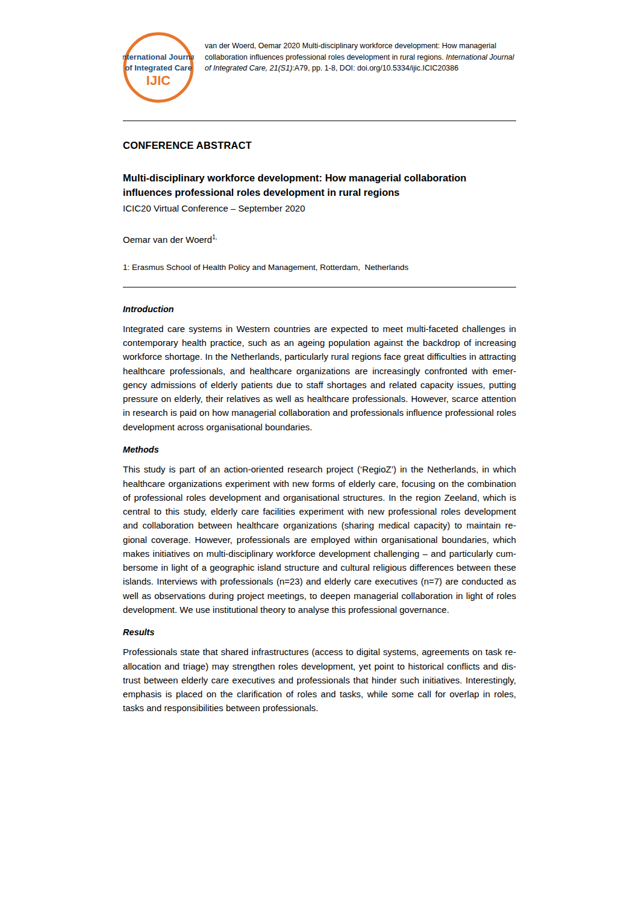International Journal of Integrated Care IJIC
van der Woerd, Oemar 2020 Multi-disciplinary workforce development: How managerial collaboration influences professional roles development in rural regions. International Journal of Integrated Care, 21(S1):A79, pp. 1-8, DOI: doi.org/10.5334/ijic.ICIC20386
CONFERENCE ABSTRACT
Multi-disciplinary workforce development: How managerial collaboration influences professional roles development in rural regions
ICIC20 Virtual Conference – September 2020
Oemar van der Woerd1,
1: Erasmus School of Health Policy and Management, Rotterdam, Netherlands
Introduction
Integrated care systems in Western countries are expected to meet multi-faceted challenges in contemporary health practice, such as an ageing population against the backdrop of increasing workforce shortage. In the Netherlands, particularly rural regions face great difficulties in attracting healthcare professionals, and healthcare organizations are increasingly confronted with emergency admissions of elderly patients due to staff shortages and related capacity issues, putting pressure on elderly, their relatives as well as healthcare professionals. However, scarce attention in research is paid on how managerial collaboration and professionals influence professional roles development across organisational boundaries.
Methods
This study is part of an action-oriented research project (‘RegioZ’) in the Netherlands, in which healthcare organizations experiment with new forms of elderly care, focusing on the combination of professional roles development and organisational structures. In the region Zeeland, which is central to this study, elderly care facilities experiment with new professional roles development and collaboration between healthcare organizations (sharing medical capacity) to maintain regional coverage. However, professionals are employed within organisational boundaries, which makes initiatives on multi-disciplinary workforce development challenging – and particularly cumbersome in light of a geographic island structure and cultural religious differences between these islands. Interviews with professionals (n=23) and elderly care executives (n=7) are conducted as well as observations during project meetings, to deepen managerial collaboration in light of roles development. We use institutional theory to analyse this professional governance.
Results
Professionals state that shared infrastructures (access to digital systems, agreements on task reallocation and triage) may strengthen roles development, yet point to historical conflicts and distrust between elderly care executives and professionals that hinder such initiatives. Interestingly, emphasis is placed on the clarification of roles and tasks, while some call for overlap in roles, tasks and responsibilities between professionals.